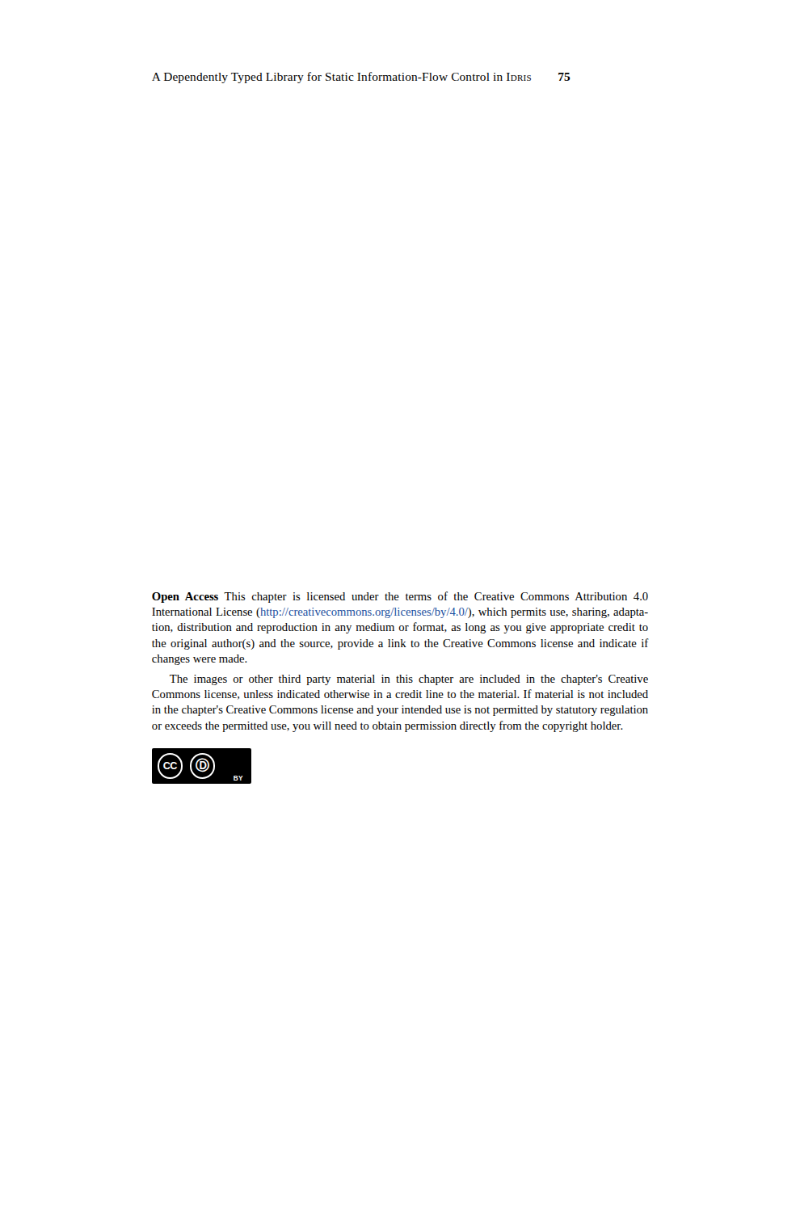A Dependently Typed Library for Static Information-Flow Control in Idris 75
Open Access This chapter is licensed under the terms of the Creative Commons Attribution 4.0 International License (http://creativecommons.org/licenses/by/4.0/), which permits use, sharing, adaptation, distribution and reproduction in any medium or format, as long as you give appropriate credit to the original author(s) and the source, provide a link to the Creative Commons license and indicate if changes were made.
The images or other third party material in this chapter are included in the chapter's Creative Commons license, unless indicated otherwise in a credit line to the material. If material is not included in the chapter's Creative Commons license and your intended use is not permitted by statutory regulation or exceeds the permitted use, you will need to obtain permission directly from the copyright holder.
CC Ⓓ BY